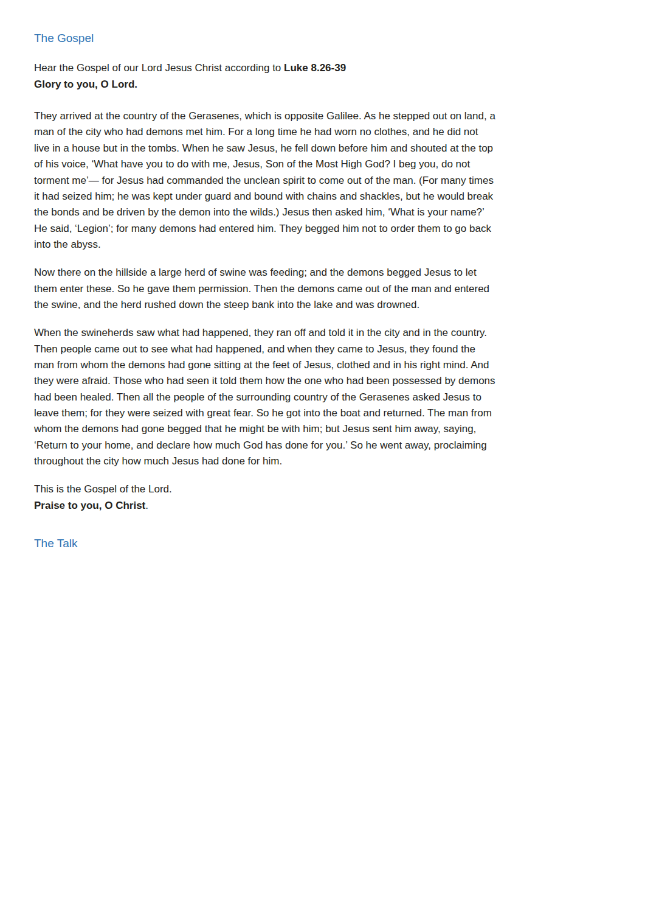The Gospel
Hear the Gospel of our Lord Jesus Christ according to Luke 8.26-39
Glory to you, O Lord.
They arrived at the country of the Gerasenes, which is opposite Galilee. As he stepped out on land, a man of the city who had demons met him. For a long time he had worn no clothes, and he did not live in a house but in the tombs. When he saw Jesus, he fell down before him and shouted at the top of his voice, ‘What have you to do with me, Jesus, Son of the Most High God? I beg you, do not torment me’— for Jesus had commanded the unclean spirit to come out of the man. (For many times it had seized him; he was kept under guard and bound with chains and shackles, but he would break the bonds and be driven by the demon into the wilds.) Jesus then asked him, ‘What is your name?’ He said, ‘Legion’; for many demons had entered him. They begged him not to order them to go back into the abyss.
Now there on the hillside a large herd of swine was feeding; and the demons begged Jesus to let them enter these. So he gave them permission. Then the demons came out of the man and entered the swine, and the herd rushed down the steep bank into the lake and was drowned.
When the swineherds saw what had happened, they ran off and told it in the city and in the country. Then people came out to see what had happened, and when they came to Jesus, they found the man from whom the demons had gone sitting at the feet of Jesus, clothed and in his right mind. And they were afraid. Those who had seen it told them how the one who had been possessed by demons had been healed. Then all the people of the surrounding country of the Gerasenes asked Jesus to leave them; for they were seized with great fear. So he got into the boat and returned. The man from whom the demons had gone begged that he might be with him; but Jesus sent him away, saying, ‘Return to your home, and declare how much God has done for you.’ So he went away, proclaiming throughout the city how much Jesus had done for him.
This is the Gospel of the Lord.
Praise to you, O Christ.
The Talk